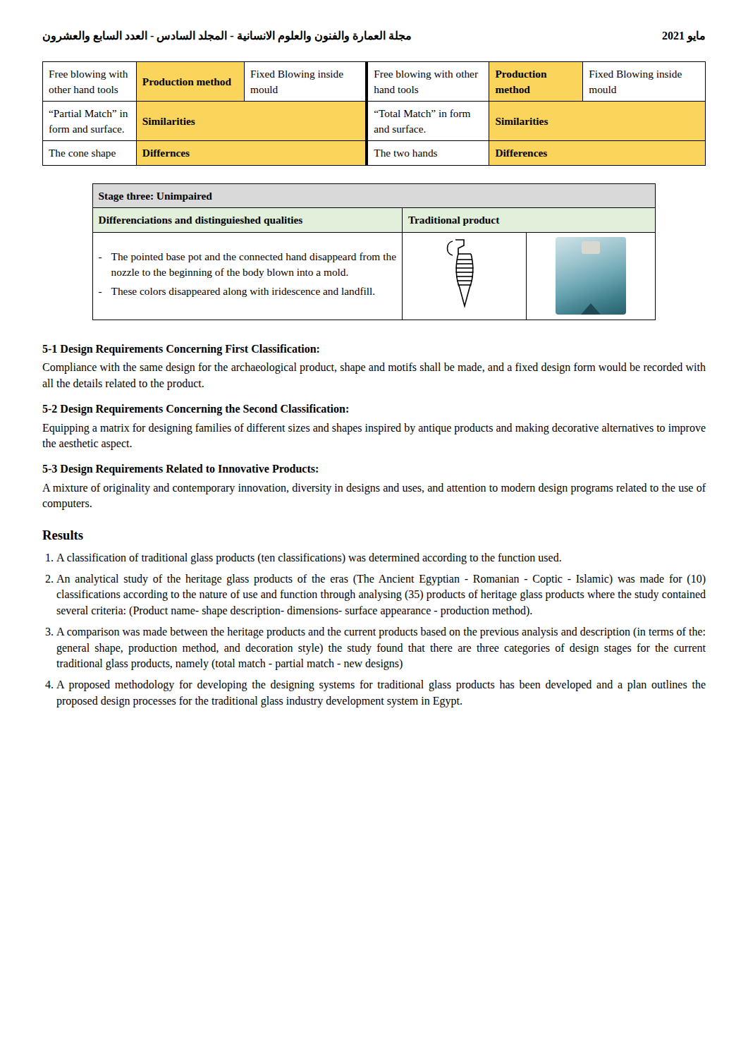مايو 2021
مجلة العمارة والفنون والعلوم الانسانية - المجلد السادس - العدد السابع والعشرون
| Free blowing with other hand tools | Production method | Fixed Blowing inside mould | Free blowing with other hand tools | Production method | Fixed Blowing inside mould |
| “Partial Match” in form and surface. | Similarities | “Total Match” in form and surface. | Similarities |
| The cone shape | Differnces | The two hands | Differences |
| Stage three: Unimpaired |
| Differenciations and distinguieshed qualities | Traditional product |
| The pointed base pot and the connected hand disappeard from the nozzle to the beginning of the body blown into a mold. These colors disappeared along with iridescence and landfill. | | |
5-1 Design Requirements Concerning First Classification:
Compliance with the same design for the archaeological product, shape and motifs shall be made, and a fixed design form would be recorded with all the details related to the product.
5-2 Design Requirements Concerning the Second Classification:
Equipping a matrix for designing families of different sizes and shapes inspired by antique products and making decorative alternatives to improve the aesthetic aspect.
5-3 Design Requirements Related to Innovative Products:
A mixture of originality and contemporary innovation, diversity in designs and uses, and attention to modern design programs related to the use of computers.
Results
A classification of traditional glass products (ten classifications) was determined according to the function used.
An analytical study of the heritage glass products of the eras (The Ancient Egyptian - Romanian - Coptic - Islamic) was made for (10) classifications according to the nature of use and function through analysing (35) products of heritage glass products where the study contained several criteria: (Product name- shape description- dimensions- surface appearance - production method).
A comparison was made between the heritage products and the current products based on the previous analysis and description (in terms of the: general shape, production method, and decoration style) the study found that there are three categories of design stages for the current traditional glass products, namely (total match - partial match - new designs)
A proposed methodology for developing the designing systems for traditional glass products has been developed and a plan outlines the proposed design processes for the traditional glass industry development system in Egypt.